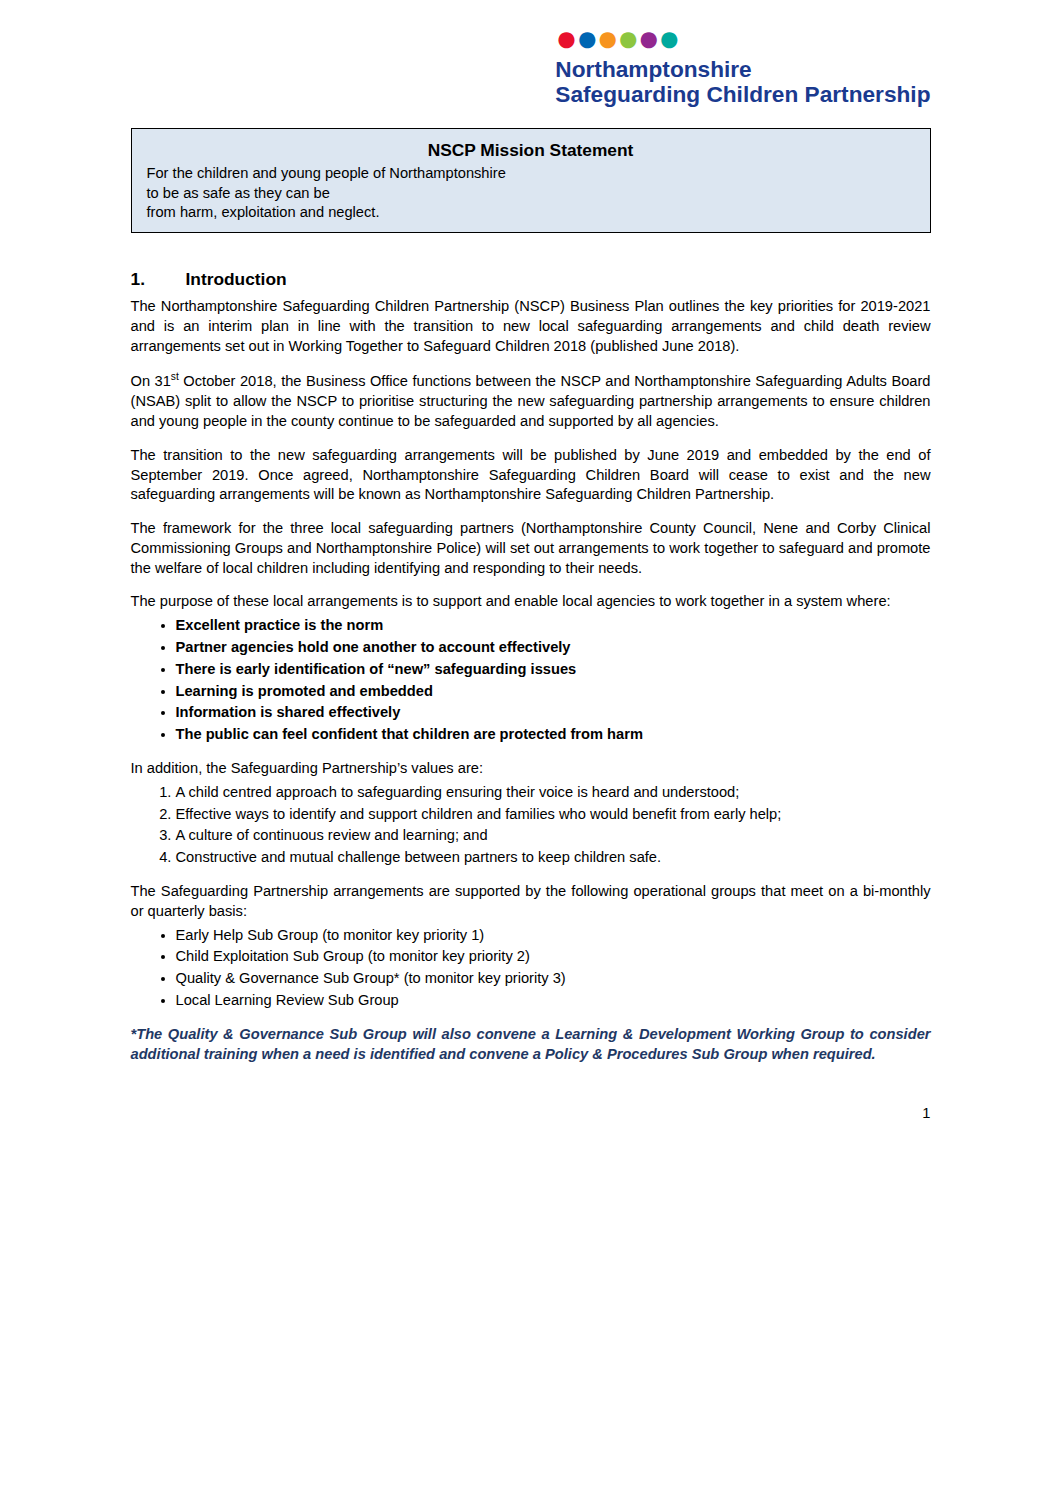●●●●●●
Northamptonshire
Safeguarding Children Partnership
NSCP Mission Statement
For the children and young people of Northamptonshire
to be as safe as they can be
from harm, exploitation and neglect.
1. Introduction
The Northamptonshire Safeguarding Children Partnership (NSCP) Business Plan outlines the key priorities for 2019-2021 and is an interim plan in line with the transition to new local safeguarding arrangements and child death review arrangements set out in Working Together to Safeguard Children 2018 (published June 2018).
On 31st October 2018, the Business Office functions between the NSCP and Northamptonshire Safeguarding Adults Board (NSAB) split to allow the NSCP to prioritise structuring the new safeguarding partnership arrangements to ensure children and young people in the county continue to be safeguarded and supported by all agencies.
The transition to the new safeguarding arrangements will be published by June 2019 and embedded by the end of September 2019. Once agreed, Northamptonshire Safeguarding Children Board will cease to exist and the new safeguarding arrangements will be known as Northamptonshire Safeguarding Children Partnership.
The framework for the three local safeguarding partners (Northamptonshire County Council, Nene and Corby Clinical Commissioning Groups and Northamptonshire Police) will set out arrangements to work together to safeguard and promote the welfare of local children including identifying and responding to their needs.
The purpose of these local arrangements is to support and enable local agencies to work together in a system where:
Excellent practice is the norm
Partner agencies hold one another to account effectively
There is early identification of “new” safeguarding issues
Learning is promoted and embedded
Information is shared effectively
The public can feel confident that children are protected from harm
In addition, the Safeguarding Partnership’s values are:
A child centred approach to safeguarding ensuring their voice is heard and understood;
Effective ways to identify and support children and families who would benefit from early help;
A culture of continuous review and learning; and
Constructive and mutual challenge between partners to keep children safe.
The Safeguarding Partnership arrangements are supported by the following operational groups that meet on a bi-monthly or quarterly basis:
Early Help Sub Group (to monitor key priority 1)
Child Exploitation Sub Group (to monitor key priority 2)
Quality & Governance Sub Group* (to monitor key priority 3)
Local Learning Review Sub Group
*The Quality & Governance Sub Group will also convene a Learning & Development Working Group to consider additional training when a need is identified and convene a Policy & Procedures Sub Group when required.
1